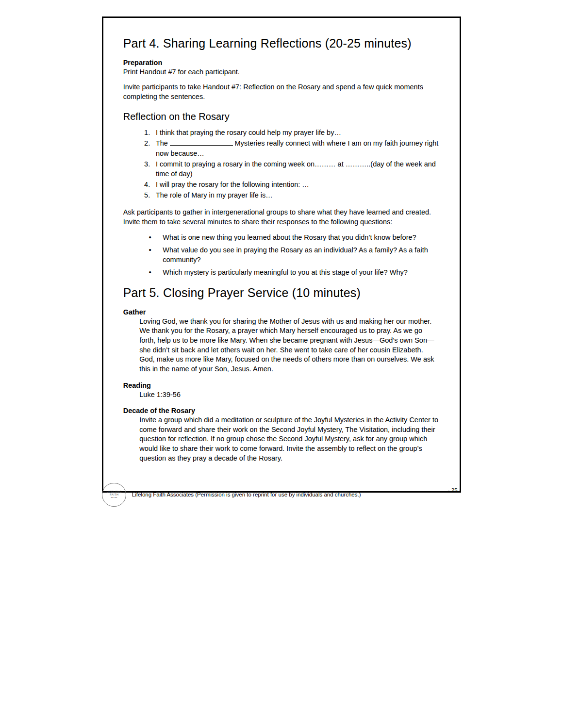Part 4. Sharing Learning Reflections (20-25 minutes)
Preparation
Print Handout #7 for each participant.
Invite participants to take Handout #7: Reflection on the Rosary and spend a few quick moments completing the sentences.
Reflection on the Rosary
I think that praying the rosary could help my prayer life by…
The Mysteries really connect with where I am on my faith journey right now because…
I commit to praying a rosary in the coming week on……… at ………..(day of the week and time of day)
I will pray the rosary for the following intention: …
The role of Mary in my prayer life is…
Ask participants to gather in intergenerational groups to share what they have learned and created. Invite them to take several minutes to share their responses to the following questions:
What is one new thing you learned about the Rosary that you didn’t know before?
What value do you see in praying the Rosary as an individual? As a family? As a faith community?
Which mystery is particularly meaningful to you at this stage of your life? Why?
Part 5. Closing Prayer Service (10 minutes)
Gather
Loving God, we thank you for sharing the Mother of Jesus with us and making her our mother. We thank you for the Rosary, a prayer which Mary herself encouraged us to pray. As we go forth, help us to be more like Mary. When she became pregnant with Jesus—God’s own Son—she didn’t sit back and let others wait on her. She went to take care of her cousin Elizabeth. God, make us more like Mary, focused on the needs of others more than on ourselves. We ask this in the name of your Son, Jesus. Amen.
Reading
Luke 1:39-56
Decade of the Rosary
Invite a group which did a meditation or sculpture of the Joyful Mysteries in the Activity Center to come forward and share their work on the Second Joyful Mystery, The Visitation, including their question for reflection. If no group chose the Second Joyful Mystery, ask for any group which would like to share their work to come forward. Invite the assembly to reflect on the group’s question as they pray a decade of the Rosary.
- 25 -
LIFELONG
FAITH
•••••
Lifelong Faith Associates (Permission is given to reprint for use by individuals and churches.)